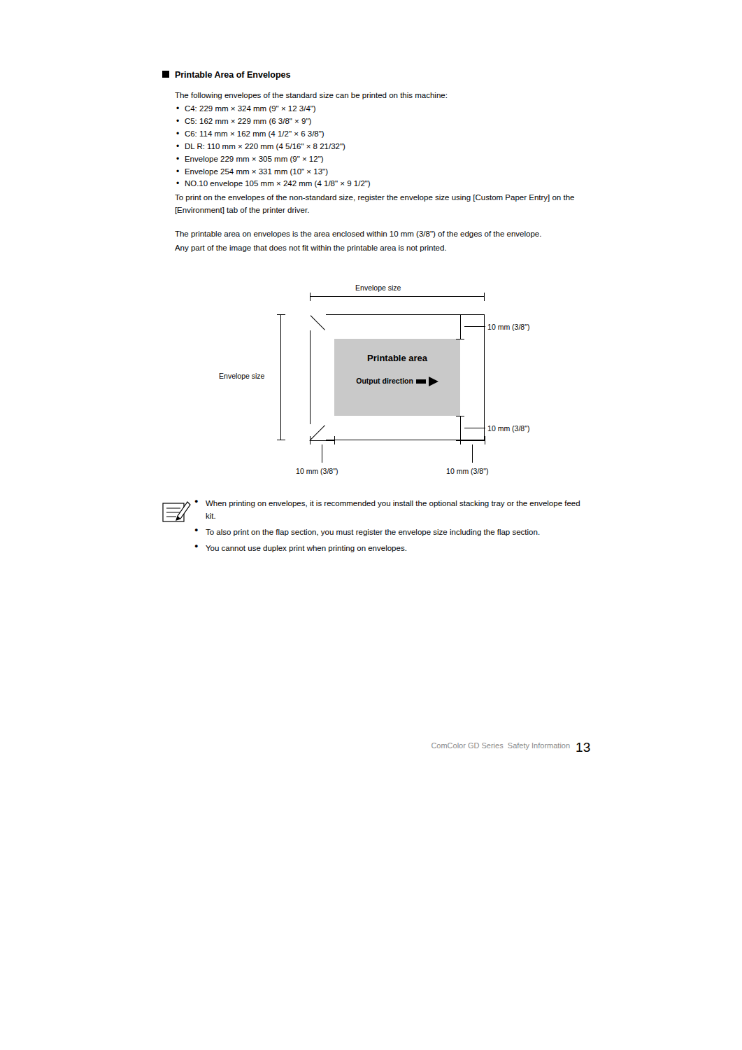Printable Area of Envelopes
The following envelopes of the standard size can be printed on this machine:
C4: 229 mm × 324 mm (9" × 12 3/4")
C5: 162 mm × 229 mm (6 3/8" × 9")
C6: 114 mm × 162 mm (4 1/2" × 6 3/8")
DL R: 110 mm × 220 mm (4 5/16" × 8 21/32")
Envelope 229 mm × 305 mm (9" × 12")
Envelope 254 mm × 331 mm (10" × 13")
NO.10 envelope 105 mm × 242 mm (4 1/8" × 9 1/2")
To print on the envelopes of the non-standard size, register the envelope size using [Custom Paper Entry] on the [Environment] tab of the printer driver.
The printable area on envelopes is the area enclosed within 10 mm (3/8") of the edges of the envelope.
Any part of the image that does not fit within the printable area is not printed.
Envelope size
Envelope size
Printable area
Output direction
10 mm (3/8")
10 mm (3/8")
10 mm (3/8")
10 mm (3/8")
When printing on envelopes, it is recommended you install the optional stacking tray or the envelope feed kit.
To also print on the flap section, you must register the envelope size including the flap section.
You cannot use duplex print when printing on envelopes.
ComColor GD Series Safety Information 13